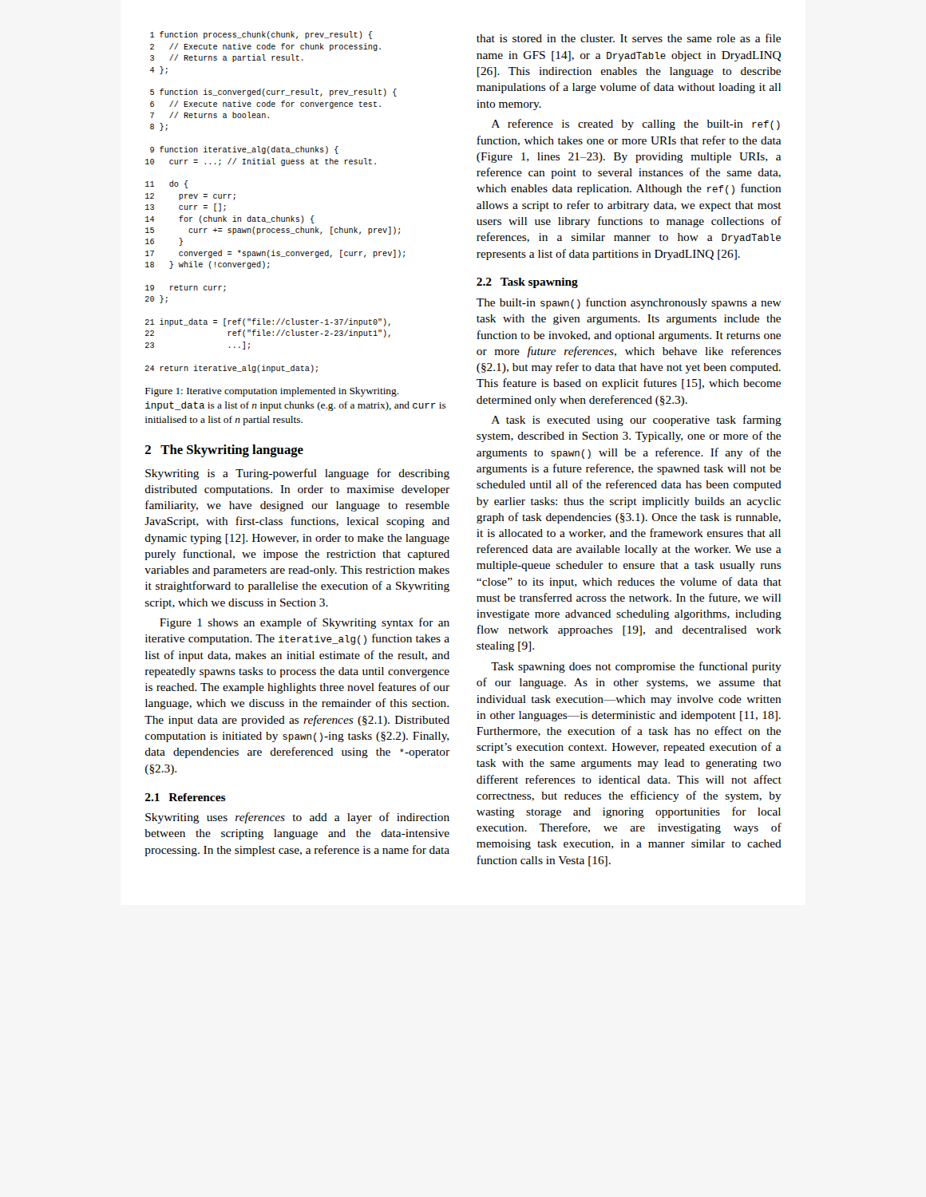1 function process_chunk(chunk, prev_result) {
 2   // Execute native code for chunk processing.
 3   // Returns a partial result.
 4 };

 5 function is_converged(curr_result, prev_result) {
 6   // Execute native code for convergence test.
 7   // Returns a boolean.
 8 };

 9 function iterative_alg(data_chunks) {
10   curr = ...; // Initial guess at the result.

11   do {
12     prev = curr;
13     curr = [];
14     for (chunk in data_chunks) {
15       curr += spawn(process_chunk, [chunk, prev]);
16     }
17     converged = *spawn(is_converged, [curr, prev]);
18   } while (!converged);

19   return curr;
20 };

21 input_data = [ref("file://cluster-1-37/input0"),
22               ref("file://cluster-2-23/input1"),
23               ...];

24 return iterative_alg(input_data);
Figure 1: Iterative computation implemented in Skywriting. input_data is a list of n input chunks (e.g. of a matrix), and curr is initialised to a list of n partial results.
2 The Skywriting language
Skywriting is a Turing-powerful language for describing distributed computations. In order to maximise developer familiarity, we have designed our language to resemble JavaScript, with first-class functions, lexical scoping and dynamic typing [12]. However, in order to make the language purely functional, we impose the restriction that captured variables and parameters are read-only. This restriction makes it straightforward to parallelise the execution of a Skywriting script, which we discuss in Section 3.
Figure 1 shows an example of Skywriting syntax for an iterative computation. The iterative_alg() function takes a list of input data, makes an initial estimate of the result, and repeatedly spawns tasks to process the data until convergence is reached. The example highlights three novel features of our language, which we discuss in the remainder of this section. The input data are provided as references (§2.1). Distributed computation is initiated by spawn()-ing tasks (§2.2). Finally, data dependencies are dereferenced using the *-operator (§2.3).
2.1 References
Skywriting uses references to add a layer of indirection between the scripting language and the data-intensive processing. In the simplest case, a reference is a name for data that is stored in the cluster. It serves the same role as a file name in GFS [14], or a DryadTable object in DryadLINQ [26]. This indirection enables the language to describe manipulations of a large volume of data without loading it all into memory.
A reference is created by calling the built-in ref() function, which takes one or more URIs that refer to the data (Figure 1, lines 21–23). By providing multiple URIs, a reference can point to several instances of the same data, which enables data replication. Although the ref() function allows a script to refer to arbitrary data, we expect that most users will use library functions to manage collections of references, in a similar manner to how a DryadTable represents a list of data partitions in DryadLINQ [26].
2.2 Task spawning
The built-in spawn() function asynchronously spawns a new task with the given arguments. Its arguments include the function to be invoked, and optional arguments. It returns one or more future references, which behave like references (§2.1), but may refer to data that have not yet been computed. This feature is based on explicit futures [15], which become determined only when dereferenced (§2.3).
A task is executed using our cooperative task farming system, described in Section 3. Typically, one or more of the arguments to spawn() will be a reference. If any of the arguments is a future reference, the spawned task will not be scheduled until all of the referenced data has been computed by earlier tasks: thus the script implicitly builds an acyclic graph of task dependencies (§3.1). Once the task is runnable, it is allocated to a worker, and the framework ensures that all referenced data are available locally at the worker. We use a multiple-queue scheduler to ensure that a task usually runs “close” to its input, which reduces the volume of data that must be transferred across the network. In the future, we will investigate more advanced scheduling algorithms, including flow network approaches [19], and decentralised work stealing [9].
Task spawning does not compromise the functional purity of our language. As in other systems, we assume that individual task execution—which may involve code written in other languages—is deterministic and idempotent [11, 18]. Furthermore, the execution of a task has no effect on the script’s execution context. However, repeated execution of a task with the same arguments may lead to generating two different references to identical data. This will not affect correctness, but reduces the efficiency of the system, by wasting storage and ignoring opportunities for local execution. Therefore, we are investigating ways of memoising task execution, in a manner similar to cached function calls in Vesta [16].